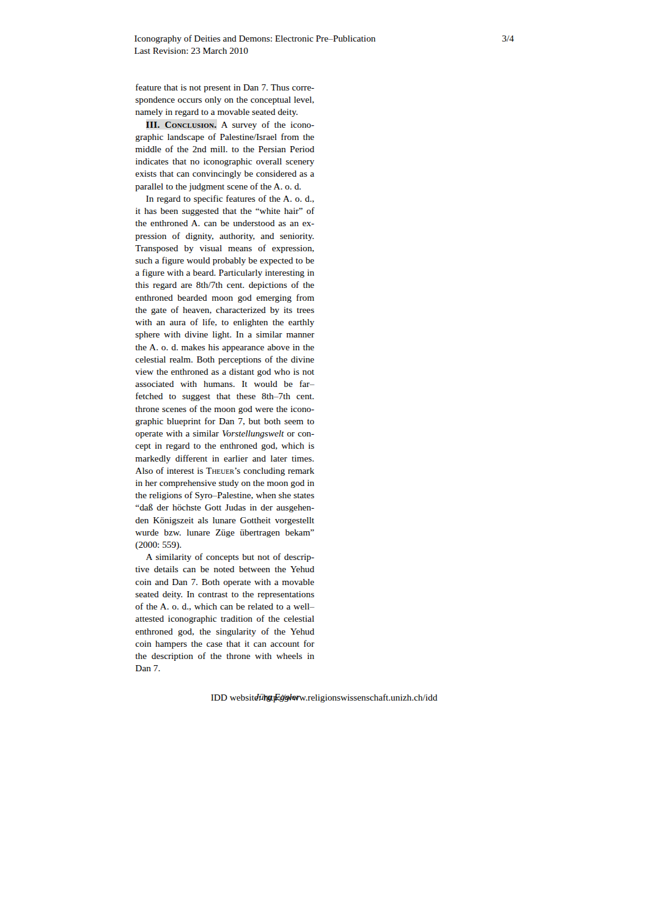Iconography of Deities and Demons: Electronic Pre–Publication
Last Revision: 23 March 2010
3/4
feature that is not present in Dan 7. Thus correspondence occurs only on the conceptual level, namely in regard to a movable seated deity.
III. Conclusion. A survey of the iconographic landscape of Palestine/Israel from the middle of the 2nd mill. to the Persian Period indicates that no iconographic overall scenery exists that can convincingly be considered as a parallel to the judgment scene of the A. o. d.
In regard to specific features of the A. o. d., it has been suggested that the “white hair” of the enthroned A. can be understood as an expression of dignity, authority, and seniority. Transposed by visual means of expression, such a figure would probably be expected to be a figure with a beard. Particularly interesting in this regard are 8th/7th cent. depictions of the enthroned bearded moon god emerging from the gate of heaven, characterized by its trees with an aura of life, to enlighten the earthly sphere with divine light. In a similar manner the A. o. d. makes his appearance above in the celestial realm. Both perceptions of the divine view the enthroned as a distant god who is not associated with humans. It would be far–fetched to suggest that these 8th–7th cent. throne scenes of the moon god were the iconographic blueprint for Dan 7, but both seem to operate with a similar Vorstellungswelt or concept in regard to the enthroned god, which is markedly different in earlier and later times. Also of interest is Theuer’s concluding remark in her comprehensive study on the moon god in the religions of Syro–Palestine, when she states “daß der höchste Gott Judas in der ausgehenden Königszeit als lunare Gottheit vorgestellt wurde bzw. lunare Züge übertragen bekam” (2000: 559).
A similarity of concepts but not of descriptive details can be noted between the Yehud coin and Dan 7. Both operate with a movable seated deity. In contrast to the representations of the A. o. d., which can be related to a well–attested iconographic tradition of the celestial enthroned god, the singularity of the Yehud coin hampers the case that it can account for the description of the throne with wheels in Dan 7.
Jürg Eggler
IDD website: http://www.religionswissenschaft.unizh.ch/idd